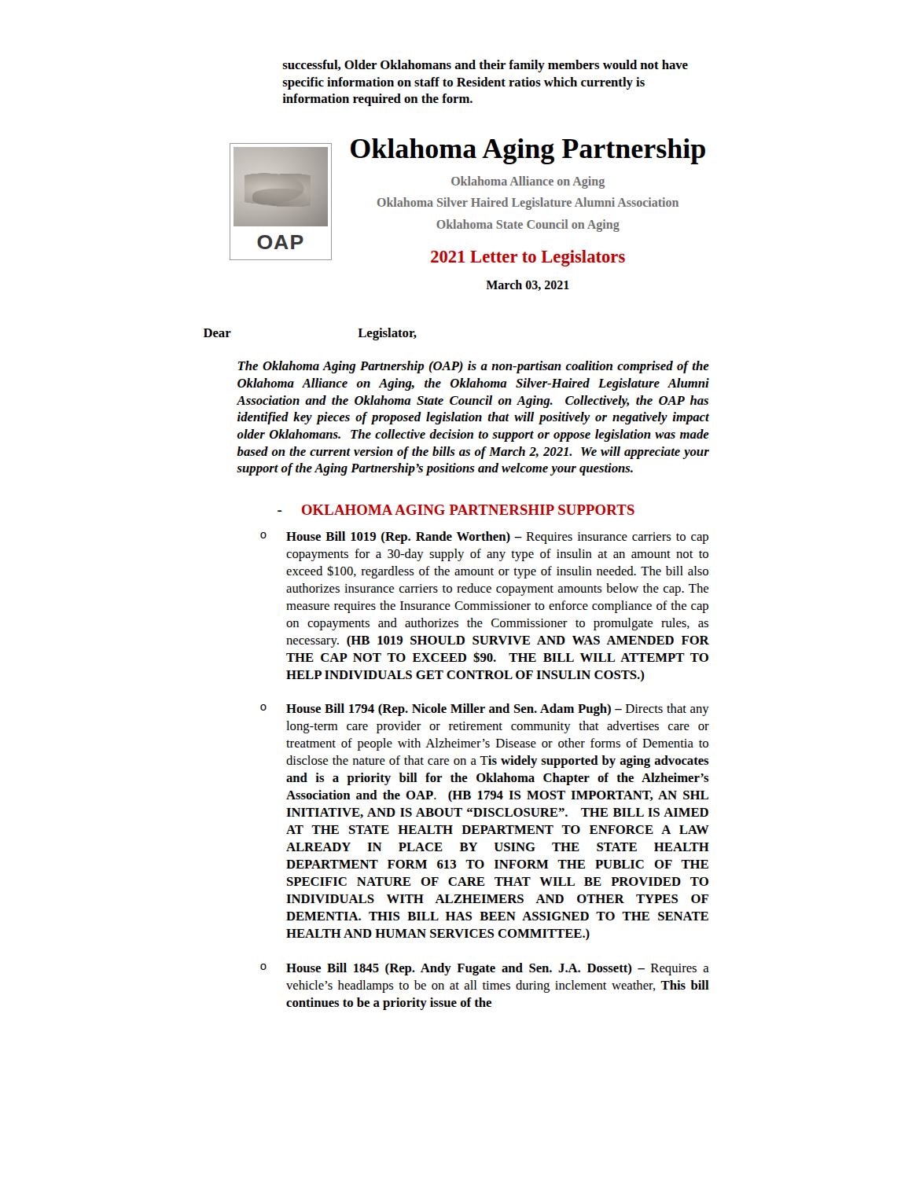successful, Older Oklahomans and their family members would not have specific information on staff to Resident ratios which currently is information required on the form.
OAP
Oklahoma Aging Partnership
Oklahoma Alliance on Aging
Oklahoma Silver Haired Legislature Alumni Association
Oklahoma State Council on Aging
2021 Letter to Legislators
March 03, 2021
Dear Legislator,
The Oklahoma Aging Partnership (OAP) is a non-partisan coalition comprised of the Oklahoma Alliance on Aging, the Oklahoma Silver-Haired Legislature Alumni Association and the Oklahoma State Council on Aging. Collectively, the OAP has identified key pieces of proposed legislation that will positively or negatively impact older Oklahomans. The collective decision to support or oppose legislation was made based on the current version of the bills as of March 2, 2021. We will appreciate your support of the Aging Partnership’s positions and welcome your questions.
-OKLAHOMA AGING PARTNERSHIP SUPPORTS
House Bill 1019 (Rep. Rande Worthen) – Requires insurance carriers to cap copayments for a 30-day supply of any type of insulin at an amount not to exceed $100, regardless of the amount or type of insulin needed. The bill also authorizes insurance carriers to reduce copayment amounts below the cap. The measure requires the Insurance Commissioner to enforce compliance of the cap on copayments and authorizes the Commissioner to promulgate rules, as necessary. (HB 1019 SHOULD SURVIVE AND WAS AMENDED FOR THE CAP NOT TO EXCEED $90. THE BILL WILL ATTEMPT TO HELP INDIVIDUALS GET CONTROL OF INSULIN COSTS.)
House Bill 1794 (Rep. Nicole Miller and Sen. Adam Pugh) – Directs that any long-term care provider or retirement community that advertises care or treatment of people with Alzheimer’s Disease or other forms of Dementia to disclose the nature of that care on a Tis widely supported by aging advocates and is a priority bill for the Oklahoma Chapter of the Alzheimer’s Association and the OAP. (HB 1794 IS MOST IMPORTANT, AN SHL INITIATIVE, AND IS ABOUT “DISCLOSURE”. THE BILL IS AIMED AT THE STATE HEALTH DEPARTMENT TO ENFORCE A LAW ALREADY IN PLACE BY USING THE STATE HEALTH DEPARTMENT FORM 613 TO INFORM THE PUBLIC OF THE SPECIFIC NATURE OF CARE THAT WILL BE PROVIDED TO INDIVIDUALS WITH ALZHEIMERS AND OTHER TYPES OF DEMENTIA. THIS BILL HAS BEEN ASSIGNED TO THE SENATE HEALTH AND HUMAN SERVICES COMMITTEE.)
House Bill 1845 (Rep. Andy Fugate and Sen. J.A. Dossett) – Requires a vehicle’s headlamps to be on at all times during inclement weather, This bill continues to be a priority issue of the